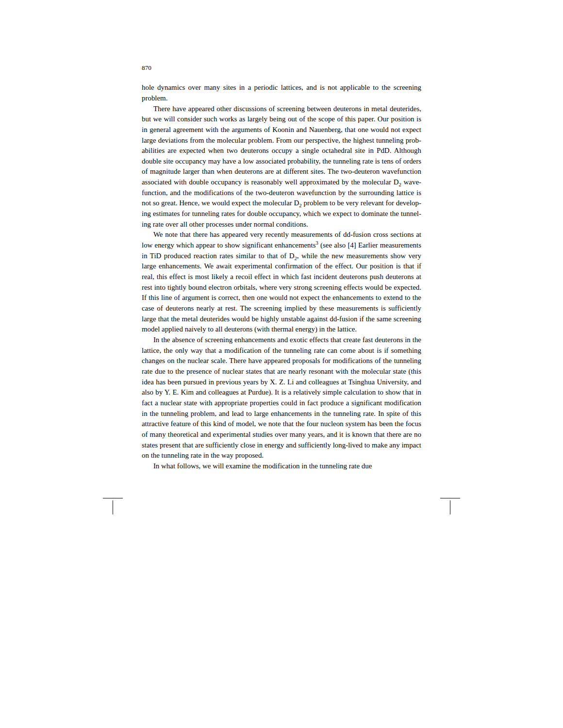870
hole dynamics over many sites in a periodic lattices, and is not applicable to the screening problem.
There have appeared other discussions of screening between deuterons in metal deuterides, but we will consider such works as largely being out of the scope of this paper. Our position is in general agreement with the arguments of Koonin and Nauenberg, that one would not expect large deviations from the molecular problem. From our perspective, the highest tunneling probabilities are expected when two deuterons occupy a single octahedral site in PdD. Although double site occupancy may have a low associated probability, the tunneling rate is tens of orders of magnitude larger than when deuterons are at different sites. The two-deuteron wavefunction associated with double occupancy is reasonably well approximated by the molecular D2 wavefunction, and the modifications of the two-deuteron wavefunction by the surrounding lattice is not so great. Hence, we would expect the molecular D2 problem to be very relevant for developing estimates for tunneling rates for double occupancy, which we expect to dominate the tunneling rate over all other processes under normal conditions.
We note that there has appeared very recently measurements of dd-fusion cross sections at low energy which appear to show significant enhancements3 (see also [4] Earlier measurements in TiD produced reaction rates similar to that of D2, while the new measurements show very large enhancements. We await experimental confirmation of the effect. Our position is that if real, this effect is most likely a recoil effect in which fast incident deuterons push deuterons at rest into tightly bound electron orbitals, where very strong screening effects would be expected. If this line of argument is correct, then one would not expect the enhancements to extend to the case of deuterons nearly at rest. The screening implied by these measurements is sufficiently large that the metal deuterides would be highly unstable against dd-fusion if the same screening model applied naively to all deuterons (with thermal energy) in the lattice.
In the absence of screening enhancements and exotic effects that create fast deuterons in the lattice, the only way that a modification of the tunneling rate can come about is if something changes on the nuclear scale. There have appeared proposals for modifications of the tunneling rate due to the presence of nuclear states that are nearly resonant with the molecular state (this idea has been pursued in previous years by X. Z. Li and colleagues at Tsinghua University, and also by Y. E. Kim and colleagues at Purdue). It is a relatively simple calculation to show that in fact a nuclear state with appropriate properties could in fact produce a significant modification in the tunneling problem, and lead to large enhancements in the tunneling rate. In spite of this attractive feature of this kind of model, we note that the four nucleon system has been the focus of many theoretical and experimental studies over many years, and it is known that there are no states present that are sufficiently close in energy and sufficiently long-lived to make any impact on the tunneling rate in the way proposed.
In what follows, we will examine the modification in the tunneling rate due